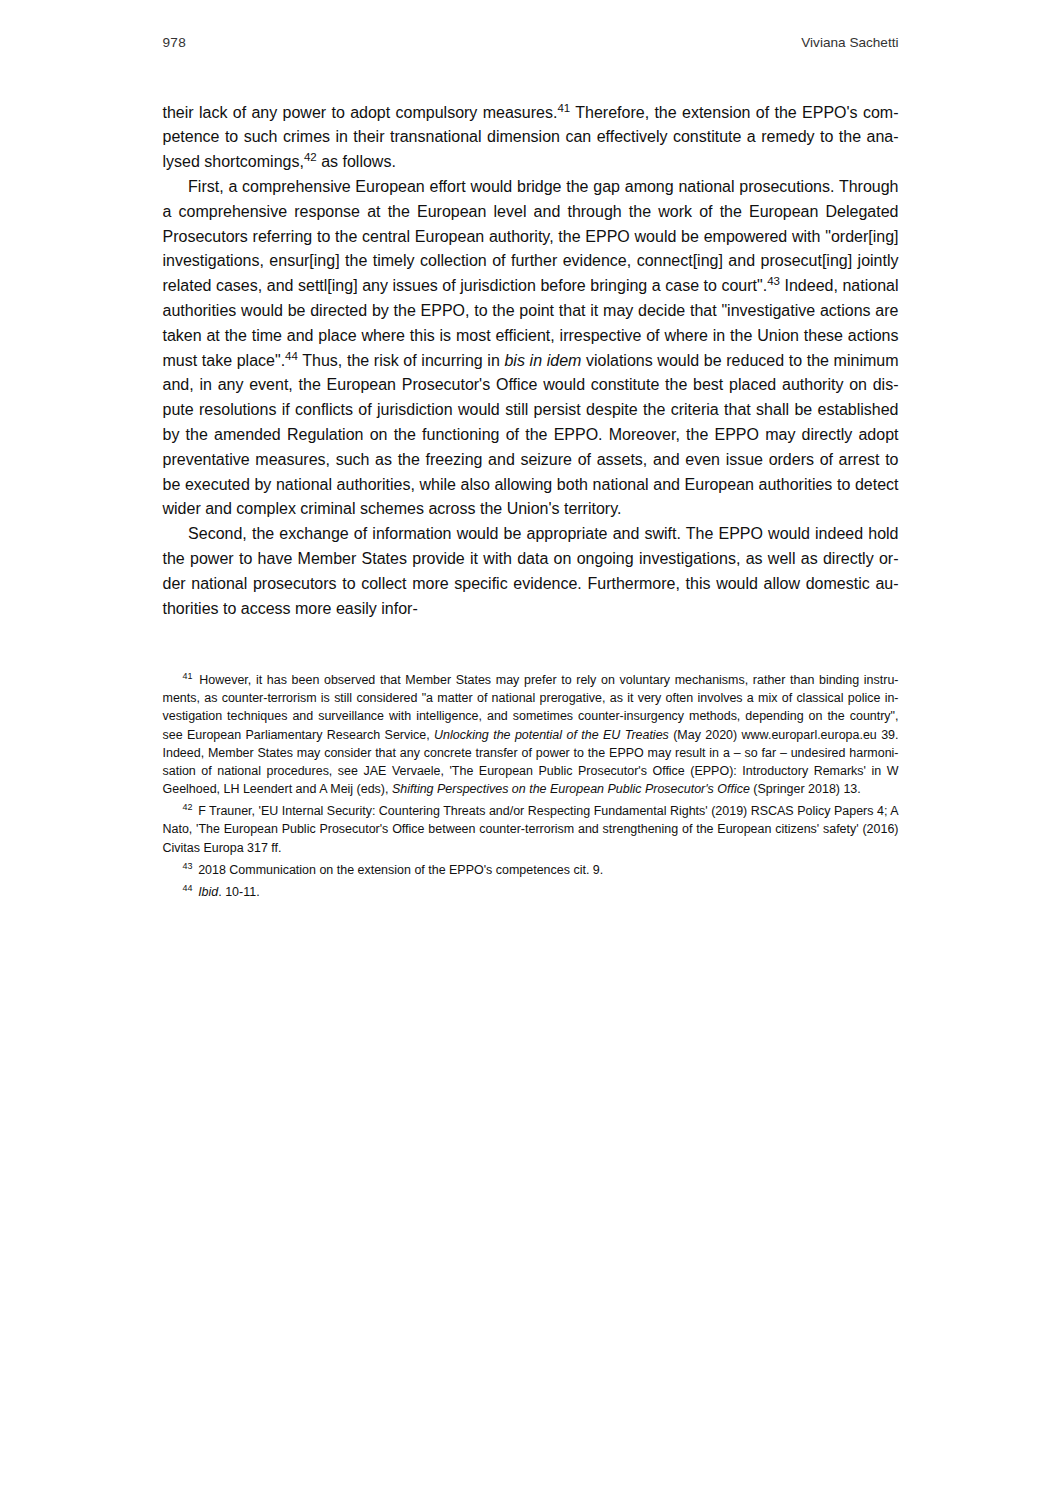978 Viviana Sachetti
their lack of any power to adopt compulsory measures.41 Therefore, the extension of the EPPO's competence to such crimes in their transnational dimension can effectively constitute a remedy to the analysed shortcomings,42 as follows.
First, a comprehensive European effort would bridge the gap among national prosecutions. Through a comprehensive response at the European level and through the work of the European Delegated Prosecutors referring to the central European authority, the EPPO would be empowered with "order[ing] investigations, ensur[ing] the timely collection of further evidence, connect[ing] and prosecut[ing] jointly related cases, and settl[ing] any issues of jurisdiction before bringing a case to court".43 Indeed, national authorities would be directed by the EPPO, to the point that it may decide that "investigative actions are taken at the time and place where this is most efficient, irrespective of where in the Union these actions must take place".44 Thus, the risk of incurring in bis in idem violations would be reduced to the minimum and, in any event, the European Prosecutor's Office would constitute the best placed authority on dispute resolutions if conflicts of jurisdiction would still persist despite the criteria that shall be established by the amended Regulation on the functioning of the EPPO. Moreover, the EPPO may directly adopt preventative measures, such as the freezing and seizure of assets, and even issue orders of arrest to be executed by national authorities, while also allowing both national and European authorities to detect wider and complex criminal schemes across the Union's territory.
Second, the exchange of information would be appropriate and swift. The EPPO would indeed hold the power to have Member States provide it with data on ongoing investigations, as well as directly order national prosecutors to collect more specific evidence. Furthermore, this would allow domestic authorities to access more easily infor-
41 However, it has been observed that Member States may prefer to rely on voluntary mechanisms, rather than binding instruments, as counter-terrorism is still considered "a matter of national prerogative, as it very often involves a mix of classical police investigation techniques and surveillance with intelligence, and sometimes counter-insurgency methods, depending on the country", see European Parliamentary Research Service, Unlocking the potential of the EU Treaties (May 2020) www.europarl.europa.eu 39. Indeed, Member States may consider that any concrete transfer of power to the EPPO may result in a – so far – undesired harmonisation of national procedures, see JAE Vervaele, 'The European Public Prosecutor's Office (EPPO): Introductory Remarks' in W Geelhoed, LH Leendert and A Meij (eds), Shifting Perspectives on the European Public Prosecutor's Office (Springer 2018) 13.
42 F Trauner, 'EU Internal Security: Countering Threats and/or Respecting Fundamental Rights' (2019) RSCAS Policy Papers 4; A Nato, 'The European Public Prosecutor's Office between counter-terrorism and strengthening of the European citizens' safety' (2016) Civitas Europa 317 ff.
43 2018 Communication on the extension of the EPPO's competences cit. 9.
44 Ibid. 10-11.